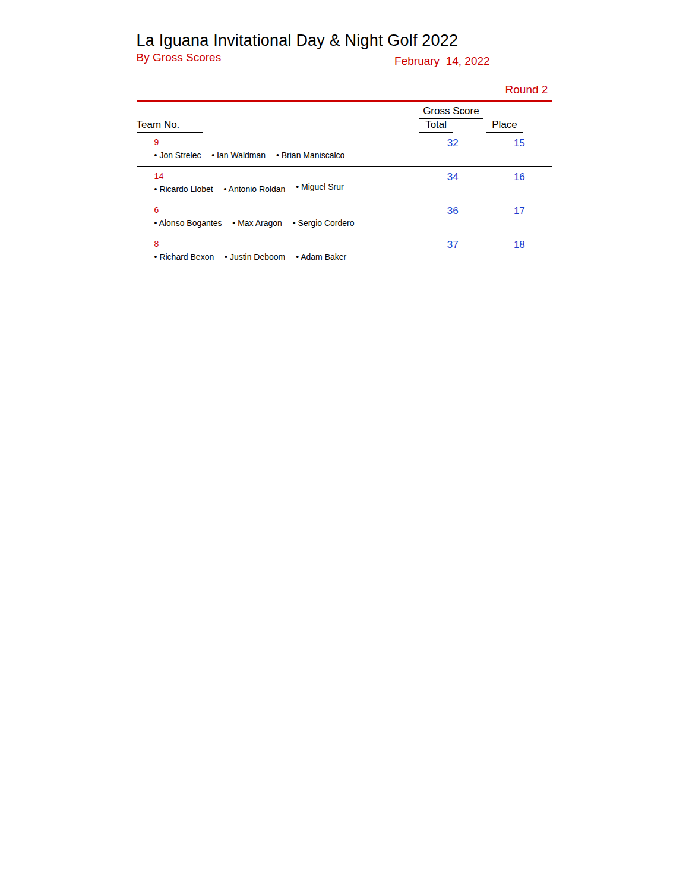La Iguana Invitational Day & Night Golf 2022
By Gross Scores
February 14, 2022
Round 2
| | Gross Score |
| --- | --- |
| Team No. | Total | Place |
| 9 • Jon Strelec • Ian Waldman • Brian Maniscalco | 32 | 15 |
| 14 • Ricardo Llobet • Antonio Roldan • Miguel Srur | 34 | 16 |
| 6 • Alonso Bogantes • Max Aragon • Sergio Cordero | 36 | 17 |
| 8 • Richard Bexon • Justin Deboom • Adam Baker | 37 | 18 |